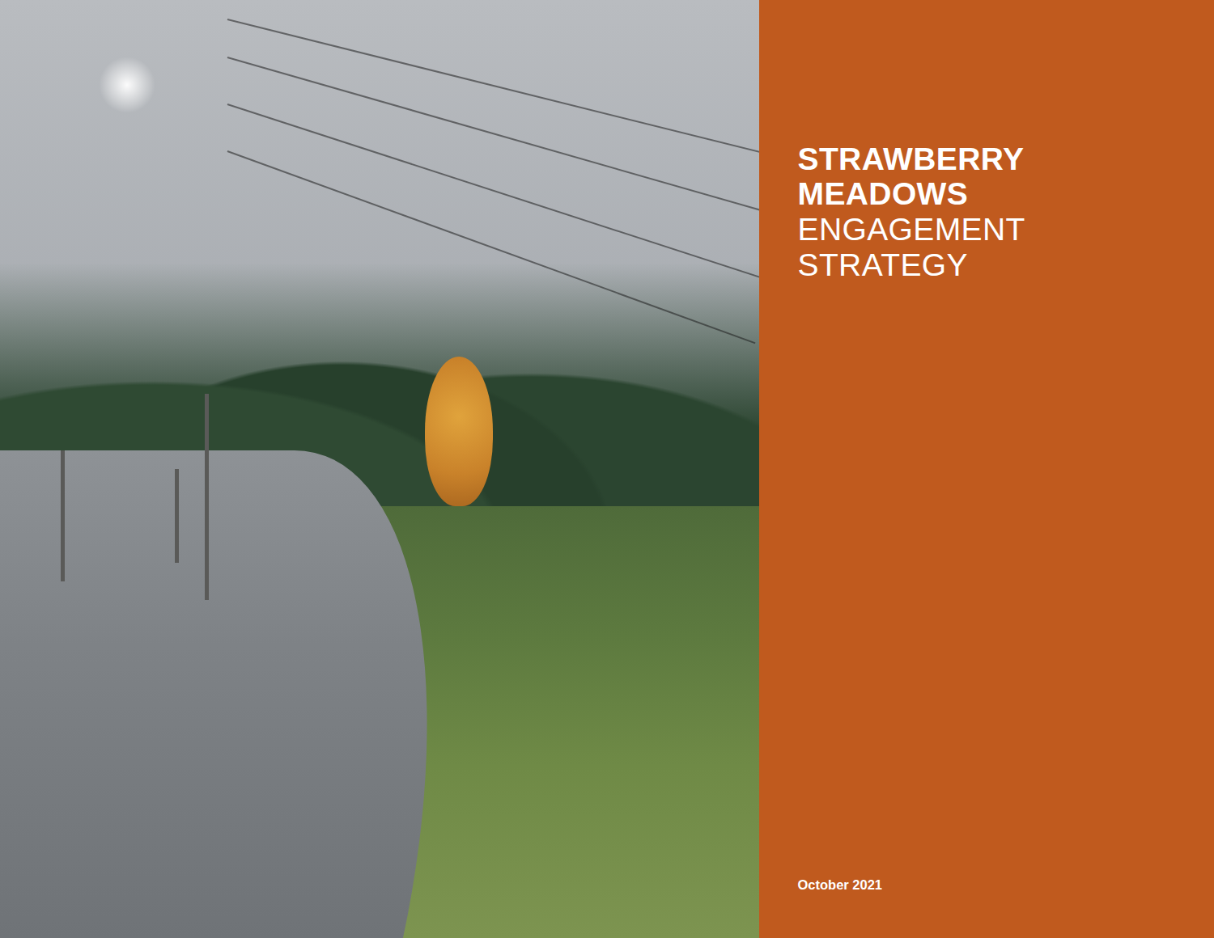STRAWBERRY MEADOWS ENGAGEMENT STRATEGY
October 2021